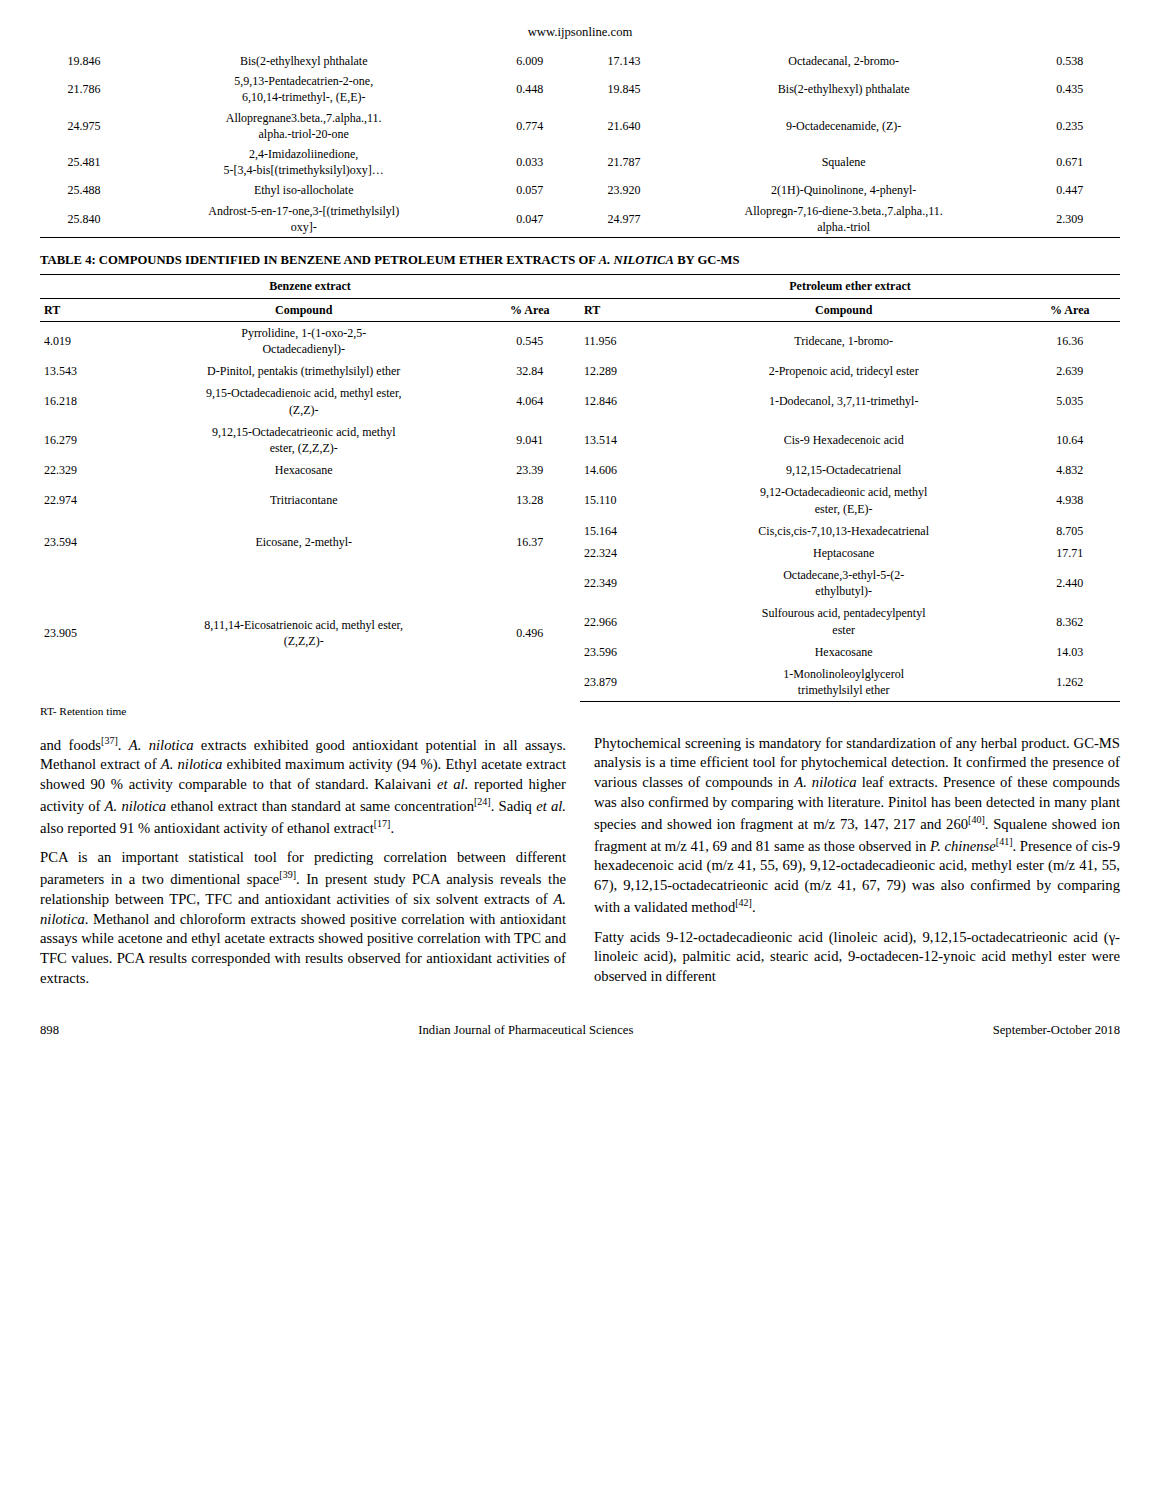www.ijpsonline.com
| 19.846 | Bis(2-ethylhexyl phthalate | 6.009 | 17.143 | Octadecanal, 2-bromo- | 0.538 |
| 21.786 | 5,9,13-Pentadecatrien-2-one, 6,10,14-trimethyl-, (E,E)- | 0.448 | 19.845 | Bis(2-ethylhexyl) phthalate | 0.435 |
| 24.975 | Allopregnane3.beta.,7.alpha.,11. alpha.-triol-20-one | 0.774 | 21.640 | 9-Octadecenamide, (Z)- | 0.235 |
| 25.481 | 2,4-Imidazoliinedione, 5-[3,4-bis[(trimethyksilyl)oxy]… | 0.033 | 21.787 | Squalene | 0.671 |
| 25.488 | Ethyl iso-allocholate | 0.057 | 23.920 | 2(1H)-Quinolinone, 4-phenyl- | 0.447 |
| 25.840 | Androst-5-en-17-one,3-[(trimethylsilyl) oxy]- | 0.047 | 24.977 | Allopregn-7,16-diene-3.beta.,7.alpha.,11. alpha.-triol | 2.309 |
TABLE 4: COMPOUNDS IDENTIFIED IN BENZENE AND PETROLEUM ETHER EXTRACTS OF A. NILOTICA BY GC-MS
| Benzene extract | Petroleum ether extract |
| RT | Compound | % Area | RT | Compound | % Area |
| 4.019 | Pyrrolidine, 1-(1-oxo-2,5- Octadecadienyl)- | 0.545 | 11.956 | Tridecane, 1-bromo- | 16.36 |
| 13.543 | D-Pinitol, pentakis (trimethylsilyl) ether | 32.84 | 12.289 | 2-Propenoic acid, tridecyl ester | 2.639 |
| 16.218 | 9,15-Octadecadienoic acid, methyl ester, (Z,Z)- | 4.064 | 12.846 | 1-Dodecanol, 3,7,11-trimethyl- | 5.035 |
| 16.279 | 9,12,15-Octadecatrieonic acid, methyl ester, (Z,Z,Z)- | 9.041 | 13.514 | Cis-9 Hexadecenoic acid | 10.64 |
| 22.329 | Hexacosane | 23.39 | 14.606 | 9,12,15-Octadecatrienal | 4.832 |
| 22.974 | Tritriacontane | 13.28 | 15.110 | 9,12-Octadecadieonic acid, methyl ester, (E,E)- | 4.938 |
| 23.594 | Eicosane, 2-methyl- | 16.37 | 15.164 | Cis,cis,cis-7,10,13-Hexadecatrienal | 8.705 |
| 22.324 | Heptacosane | 17.71 |
| 23.905 | 8,11,14-Eicosatrienoic acid, methyl ester, (Z,Z,Z)- | 0.496 | 22.349 | Octadecane,3-ethyl-5-(2- ethylbutyl)- | 2.440 |
| 22.966 | Sulfourous acid, pentadecylpentyl ester | 8.362 |
| 23.596 | Hexacosane | 14.03 |
| 23.879 | 1-Monolinoleoylglycerol trimethylsilyl ether | 1.262 |
RT- Retention time
and foods[37]. A. nilotica extracts exhibited good antioxidant potential in all assays. Methanol extract of A. nilotica exhibited maximum activity (94 %). Ethyl acetate extract showed 90 % activity comparable to that of standard. Kalaivani et al. reported higher activity of A. nilotica ethanol extract than standard at same concentration[24]. Sadiq et al. also reported 91 % antioxidant activity of ethanol extract[17].
PCA is an important statistical tool for predicting correlation between different parameters in a two dimentional space[39]. In present study PCA analysis reveals the relationship between TPC, TFC and antioxidant activities of six solvent extracts of A. nilotica. Methanol and chloroform extracts showed positive correlation with antioxidant assays while acetone and ethyl acetate extracts showed positive correlation with TPC and TFC values. PCA results corresponded with results observed for antioxidant activities of extracts.
Phytochemical screening is mandatory for standardization of any herbal product. GC-MS analysis is a time efficient tool for phytochemical detection. It confirmed the presence of various classes of compounds in A. nilotica leaf extracts. Presence of these compounds was also confirmed by comparing with literature. Pinitol has been detected in many plant species and showed ion fragment at m/z 73, 147, 217 and 260[40]. Squalene showed ion fragment at m/z 41, 69 and 81 same as those observed in P. chinense[41]. Presence of cis-9 hexadecenoic acid (m/z 41, 55, 69), 9,12-octadecadieonic acid, methyl ester (m/z 41, 55, 67), 9,12,15-octadecatrieonic acid (m/z 41, 67, 79) was also confirmed by comparing with a validated method[42].
Fatty acids 9-12-octadecadieonic acid (linoleic acid), 9,12,15-octadecatrieonic acid (γ-linoleic acid), palmitic acid, stearic acid, 9-octadecen-12-ynoic acid methyl ester were observed in different
898
Indian Journal of Pharmaceutical Sciences
September-October 2018